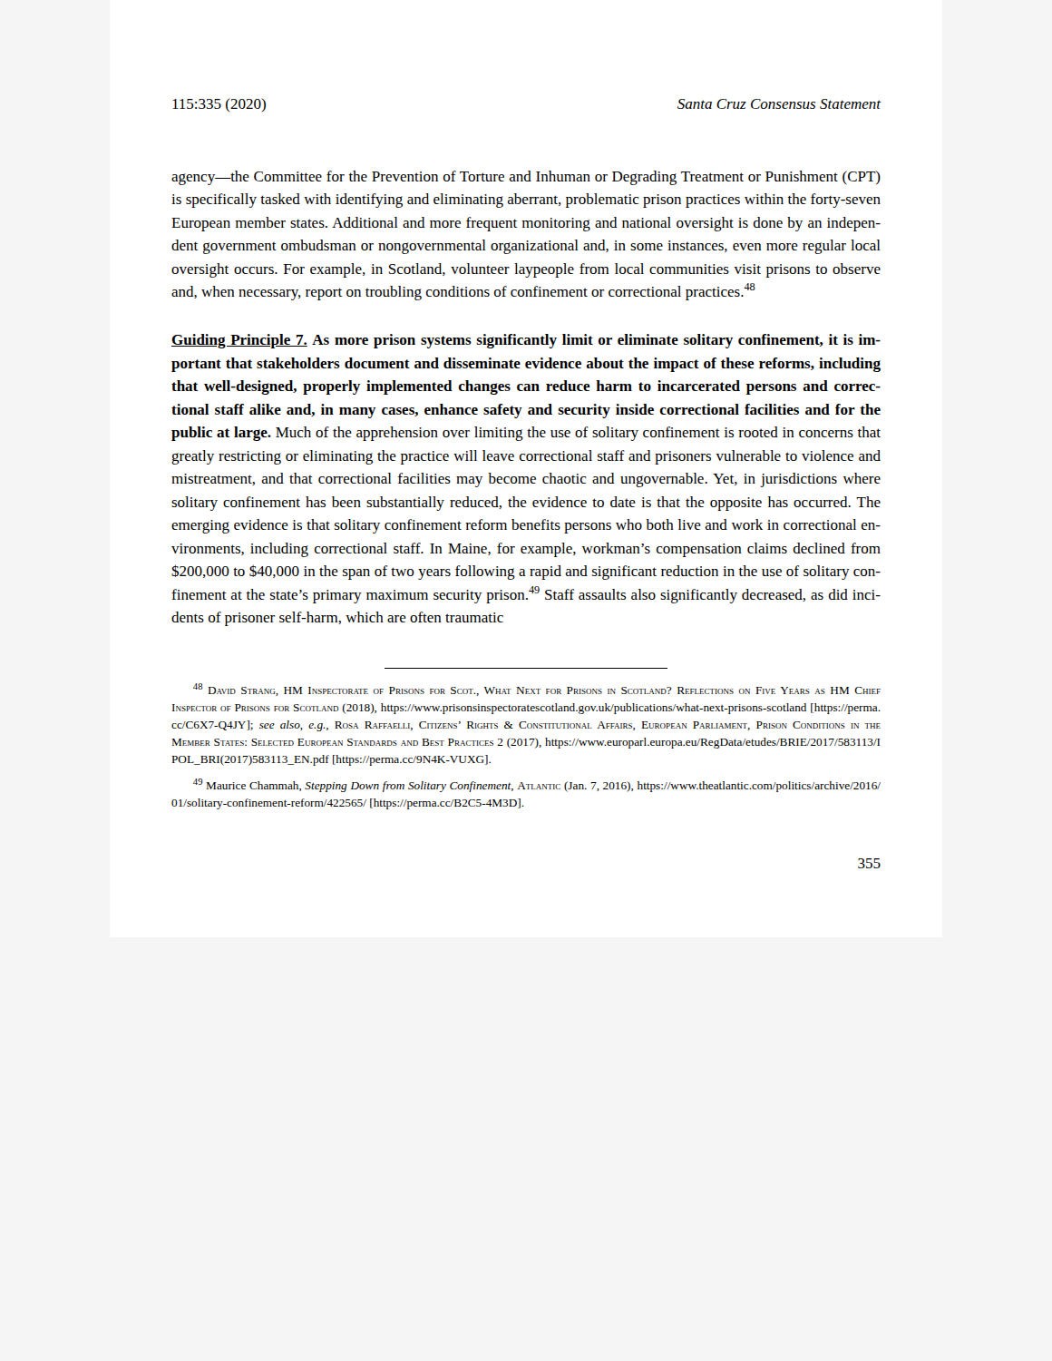115:335 (2020) Santa Cruz Consensus Statement
agency—the Committee for the Prevention of Torture and Inhuman or Degrading Treatment or Punishment (CPT) is specifically tasked with identifying and eliminating aberrant, problematic prison practices within the forty-seven European member states. Additional and more frequent monitoring and national oversight is done by an independent government ombudsman or nongovernmental organizational and, in some instances, even more regular local oversight occurs. For example, in Scotland, volunteer laypeople from local communities visit prisons to observe and, when necessary, report on troubling conditions of confinement or correctional practices.48
Guiding Principle 7. As more prison systems significantly limit or eliminate solitary confinement, it is important that stakeholders document and disseminate evidence about the impact of these reforms, including that well-designed, properly implemented changes can reduce harm to incarcerated persons and correctional staff alike and, in many cases, enhance safety and security inside correctional facilities and for the public at large. Much of the apprehension over limiting the use of solitary confinement is rooted in concerns that greatly restricting or eliminating the practice will leave correctional staff and prisoners vulnerable to violence and mistreatment, and that correctional facilities may become chaotic and ungovernable. Yet, in jurisdictions where solitary confinement has been substantially reduced, the evidence to date is that the opposite has occurred. The emerging evidence is that solitary confinement reform benefits persons who both live and work in correctional environments, including correctional staff. In Maine, for example, workman’s compensation claims declined from $200,000 to $40,000 in the span of two years following a rapid and significant reduction in the use of solitary confinement at the state’s primary maximum security prison.49 Staff assaults also significantly decreased, as did incidents of prisoner self-harm, which are often traumatic
48 David Strang, HM Inspectorate of Prisons for Scot., What Next for Prisons in Scotland? Reflections on Five Years as HM Chief Inspector of Prisons for Scotland (2018), https://www.prisonsinspectoratescotland.gov.uk/publications/what-next-prisons-scotland [https://perma.cc/C6X7-Q4JY]; see also, e.g., Rosa Raffaelli, Citizens’ Rights & Constitutional Affairs, European Parliament, Prison Conditions in the Member States: Selected European Standards and Best Practices 2 (2017), https://www.europarl.europa.eu/RegData/etudes/BRIE/2017/583113/IPOL_BRI(2017)583113_EN.pdf [https://perma.cc/9N4K-VUXG].
49 Maurice Chammah, Stepping Down from Solitary Confinement, Atlantic (Jan. 7, 2016), https://www.theatlantic.com/politics/archive/2016/01/solitary-confinement-reform/422565/ [https://perma.cc/B2C5-4M3D].
355